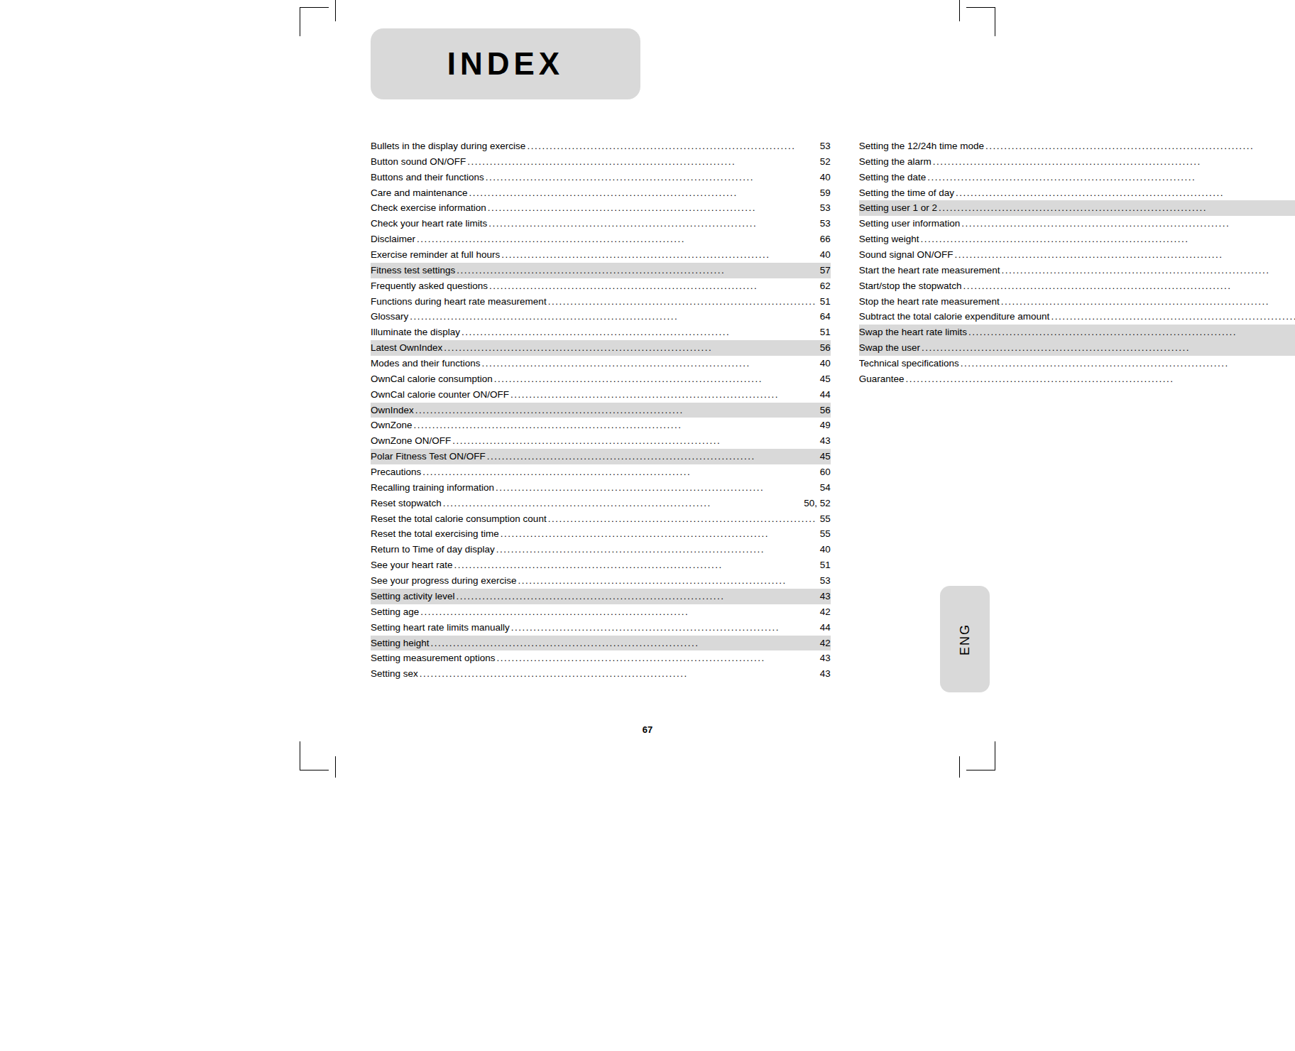INDEX
Bullets in the display during exercise........................................................................ 53
Button sound ON/OFF........................................................................ 52
Buttons and their functions........................................................................ 40
Care and maintenance........................................................................ 59
Check exercise information........................................................................ 53
Check your heart rate limits........................................................................ 53
Disclaimer........................................................................ 66
Exercise reminder at full hours........................................................................ 40
Fitness test settings........................................................................ 57
Frequently asked questions........................................................................ 62
Functions during heart rate measurement........................................................................ 51
Glossary........................................................................ 64
Illuminate the display........................................................................ 51
Latest OwnIndex........................................................................ 56
Modes and their functions........................................................................ 40
OwnCal calorie consumption........................................................................ 45
OwnCal calorie counter ON/OFF........................................................................ 44
OwnIndex........................................................................ 56
OwnZone........................................................................ 49
OwnZone ON/OFF........................................................................ 43
Polar Fitness Test ON/OFF........................................................................ 45
Precautions........................................................................ 60
Recalling training information........................................................................ 54
Reset stopwatch........................................................................ 50, 52
Reset the total calorie consumption count........................................................................ 55
Reset the total exercising time........................................................................ 55
Return to Time of day display........................................................................ 40
See your heart rate........................................................................ 51
See your progress during exercise........................................................................ 53
Setting activity level........................................................................ 43
Setting age........................................................................ 42
Setting heart rate limits manually........................................................................ 44
Setting height........................................................................ 42
Setting measurement options........................................................................ 43
Setting sex........................................................................ 43
Setting the 12/24h time mode........................................................................ 46
Setting the alarm........................................................................ 46
Setting the date........................................................................ 47
Setting the time of day........................................................................ 47
Setting user 1 or 2........................................................................ 42
Setting user information........................................................................ 41
Setting weight........................................................................ 42
Sound signal ON/OFF........................................................................ 52
Start the heart rate measurement........................................................................ 48
Start/stop the stopwatch........................................................................ 52
Stop the heart rate measurement........................................................................ 54
Subtract the total calorie expenditure amount........................................................................ 55
Swap the heart rate limits........................................................................ 53
Swap the user........................................................................ 52
Technical specifications........................................................................ 65
Guarantee........................................................................ 66
67
ENG